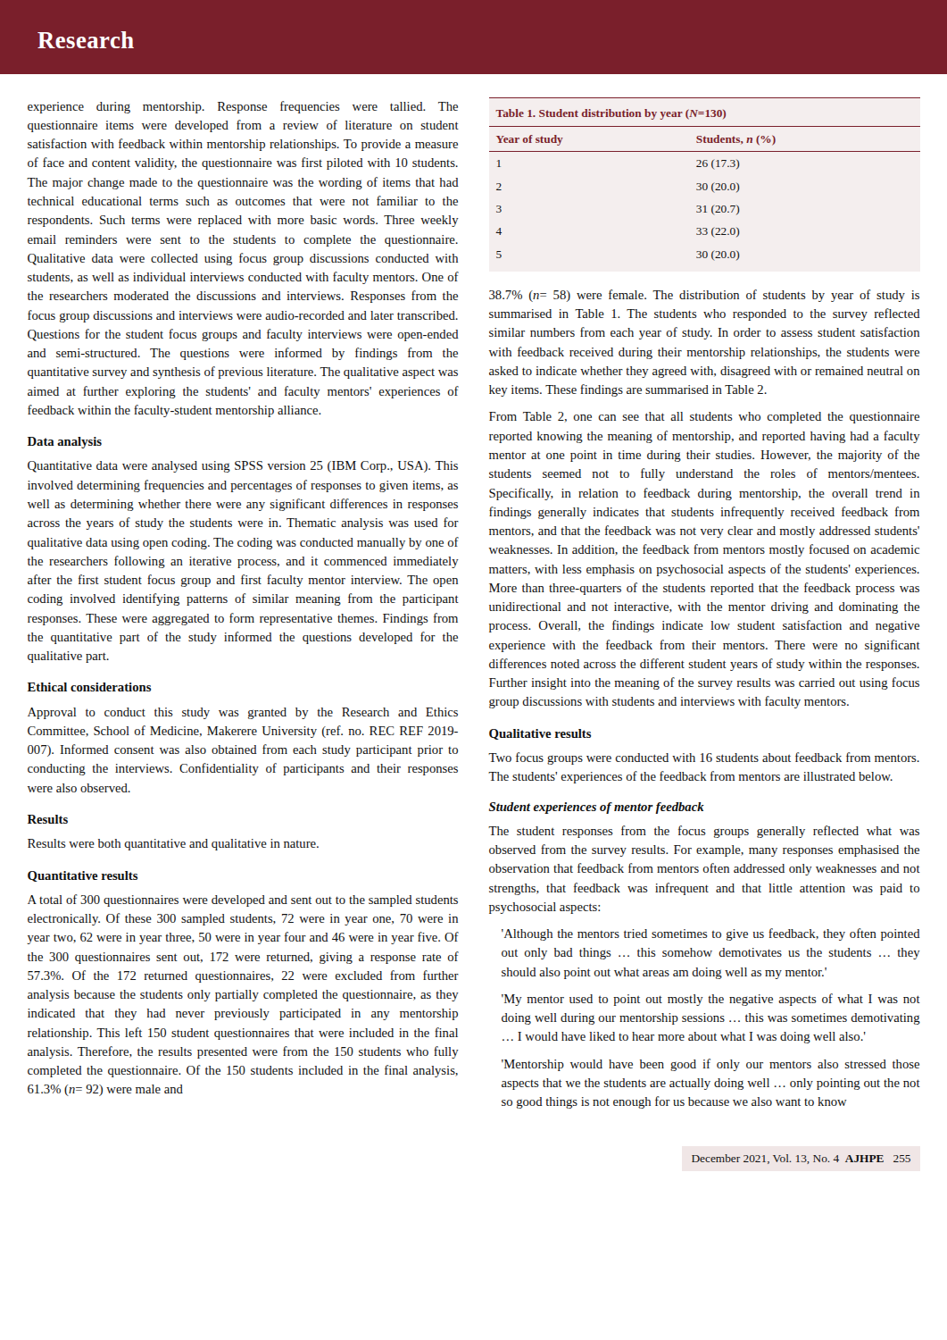Research
experience during mentorship. Response frequencies were tallied. The questionnaire items were developed from a review of literature on student satisfaction with feedback within mentorship relationships. To provide a measure of face and content validity, the questionnaire was first piloted with 10 students. The major change made to the questionnaire was the wording of items that had technical educational terms such as outcomes that were not familiar to the respondents. Such terms were replaced with more basic words. Three weekly email reminders were sent to the students to complete the questionnaire. Qualitative data were collected using focus group discussions conducted with students, as well as individual interviews conducted with faculty mentors. One of the researchers moderated the discussions and interviews. Responses from the focus group discussions and interviews were audio-recorded and later transcribed. Questions for the student focus groups and faculty interviews were open-ended and semi-structured. The questions were informed by findings from the quantitative survey and synthesis of previous literature. The qualitative aspect was aimed at further exploring the students' and faculty mentors' experiences of feedback within the faculty-student mentorship alliance.
Data analysis
Quantitative data were analysed using SPSS version 25 (IBM Corp., USA). This involved determining frequencies and percentages of responses to given items, as well as determining whether there were any significant differences in responses across the years of study the students were in. Thematic analysis was used for qualitative data using open coding. The coding was conducted manually by one of the researchers following an iterative process, and it commenced immediately after the first student focus group and first faculty mentor interview. The open coding involved identifying patterns of similar meaning from the participant responses. These were aggregated to form representative themes. Findings from the quantitative part of the study informed the questions developed for the qualitative part.
Ethical considerations
Approval to conduct this study was granted by the Research and Ethics Committee, School of Medicine, Makerere University (ref. no. REC REF 2019-007). Informed consent was also obtained from each study participant prior to conducting the interviews. Confidentiality of participants and their responses were also observed.
Results
Results were both quantitative and qualitative in nature.
Quantitative results
A total of 300 questionnaires were developed and sent out to the sampled students electronically. Of these 300 sampled students, 72 were in year one, 70 were in year two, 62 were in year three, 50 were in year four and 46 were in year five. Of the 300 questionnaires sent out, 172 were returned, giving a response rate of 57.3%. Of the 172 returned questionnaires, 22 were excluded from further analysis because the students only partially completed the questionnaire, as they indicated that they had never previously participated in any mentorship relationship. This left 150 student questionnaires that were included in the final analysis. Therefore, the results presented were from the 150 students who fully completed the questionnaire. Of the 150 students included in the final analysis, 61.3% (n= 92) were male and
Table 1. Student distribution by year ( N =130)
| Year of study | Students, n (%) |
| --- | --- |
| 1 | 26 (17.3) |
| 2 | 30 (20.0) |
| 3 | 31 (20.7) |
| 4 | 33 (22.0) |
| 5 | 30 (20.0) |
38.7% (n= 58) were female. The distribution of students by year of study is summarised in Table 1. The students who responded to the survey reflected similar numbers from each year of study. In order to assess student satisfaction with feedback received during their mentorship relationships, the students were asked to indicate whether they agreed with, disagreed with or remained neutral on key items. These findings are summarised in Table 2.
From Table 2, one can see that all students who completed the questionnaire reported knowing the meaning of mentorship, and reported having had a faculty mentor at one point in time during their studies. However, the majority of the students seemed not to fully understand the roles of mentors/mentees. Specifically, in relation to feedback during mentorship, the overall trend in findings generally indicates that students infrequently received feedback from mentors, and that the feedback was not very clear and mostly addressed students' weaknesses. In addition, the feedback from mentors mostly focused on academic matters, with less emphasis on psychosocial aspects of the students' experiences. More than three-quarters of the students reported that the feedback process was unidirectional and not interactive, with the mentor driving and dominating the process. Overall, the findings indicate low student satisfaction and negative experience with the feedback from their mentors. There were no significant differences noted across the different student years of study within the responses. Further insight into the meaning of the survey results was carried out using focus group discussions with students and interviews with faculty mentors.
Qualitative results
Two focus groups were conducted with 16 students about feedback from mentors. The students' experiences of the feedback from mentors are illustrated below.
Student experiences of mentor feedback
The student responses from the focus groups generally reflected what was observed from the survey results. For example, many responses emphasised the observation that feedback from mentors often addressed only weaknesses and not strengths, that feedback was infrequent and that little attention was paid to psychosocial aspects:
'Although the mentors tried sometimes to give us feedback, they often pointed out only bad things … this somehow demotivates us the students … they should also point out what areas am doing well as my mentor.'
'My mentor used to point out mostly the negative aspects of what I was not doing well during our mentorship sessions … this was sometimes demotivating … I would have liked to hear more about what I was doing well also.'
'Mentorship would have been good if only our mentors also stressed those aspects that we the students are actually doing well … only pointing out the not so good things is not enough for us because we also want to know
December 2021, Vol. 13, No. 4 AJHPE 255